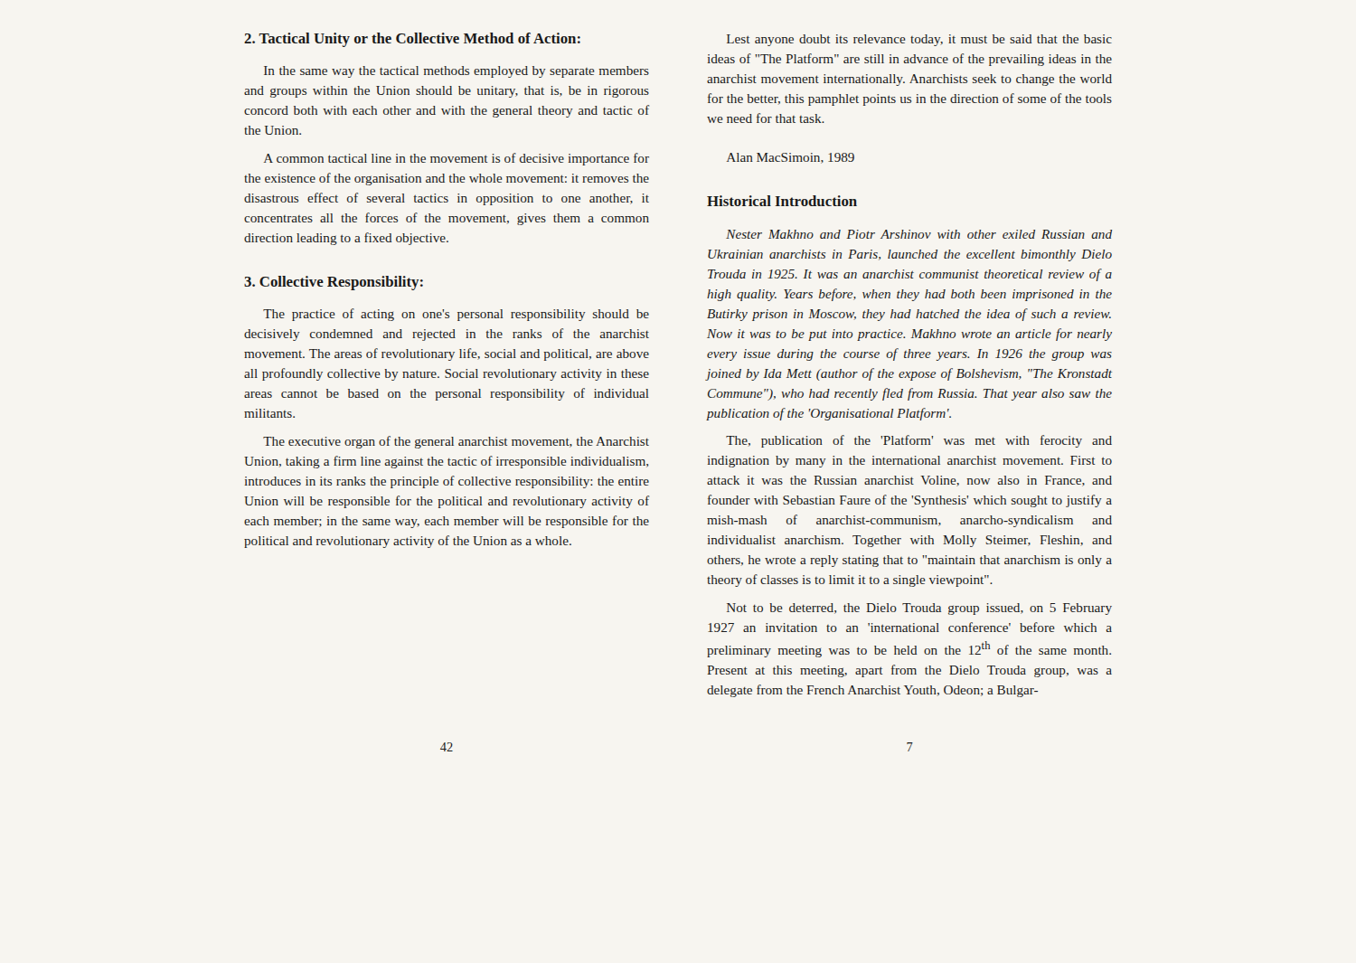2. Tactical Unity or the Collective Method of Action:
In the same way the tactical methods employed by separate members and groups within the Union should be unitary, that is, be in rigorous concord both with each other and with the general theory and tactic of the Union.
A common tactical line in the movement is of decisive importance for the existence of the organisation and the whole movement: it removes the disastrous effect of several tactics in opposition to one another, it concentrates all the forces of the movement, gives them a common direction leading to a fixed objective.
3. Collective Responsibility:
The practice of acting on one's personal responsibility should be decisively condemned and rejected in the ranks of the anarchist movement. The areas of revolutionary life, social and political, are above all profoundly collective by nature. Social revolutionary activity in these areas cannot be based on the personal responsibility of individual militants.
The executive organ of the general anarchist movement, the Anarchist Union, taking a firm line against the tactic of irresponsible individualism, introduces in its ranks the principle of collective responsibility: the entire Union will be responsible for the political and revolutionary activity of each member; in the same way, each member will be responsible for the political and revolutionary activity of the Union as a whole.
42
Lest anyone doubt its relevance today, it must be said that the basic ideas of "The Platform" are still in advance of the prevailing ideas in the anarchist movement internationally. Anarchists seek to change the world for the better, this pamphlet points us in the direction of some of the tools we need for that task.
Alan MacSimoin, 1989
Historical Introduction
Nester Makhno and Piotr Arshinov with other exiled Russian and Ukrainian anarchists in Paris, launched the excellent bimonthly Dielo Trouda in 1925. It was an anarchist communist theoretical review of a high quality. Years before, when they had both been imprisoned in the Butirky prison in Moscow, they had hatched the idea of such a review. Now it was to be put into practice. Makhno wrote an article for nearly every issue during the course of three years. In 1926 the group was joined by Ida Mett (author of the expose of Bolshevism, "The Kronstadt Commune"), who had recently fled from Russia. That year also saw the publication of the 'Organisational Platform'.
The, publication of the 'Platform' was met with ferocity and indignation by many in the international anarchist movement. First to attack it was the Russian anarchist Voline, now also in France, and founder with Sebastian Faure of the 'Synthesis' which sought to justify a mish-mash of anarchist-communism, anarcho-syndicalism and individualist anarchism. Together with Molly Steimer, Fleshin, and others, he wrote a reply stating that to "maintain that anarchism is only a theory of classes is to limit it to a single viewpoint".
Not to be deterred, the Dielo Trouda group issued, on 5 February 1927 an invitation to an 'international conference' before which a preliminary meeting was to be held on the 12th of the same month. Present at this meeting, apart from the Dielo Trouda group, was a delegate from the French Anarchist Youth, Odeon; a Bulgar-
7